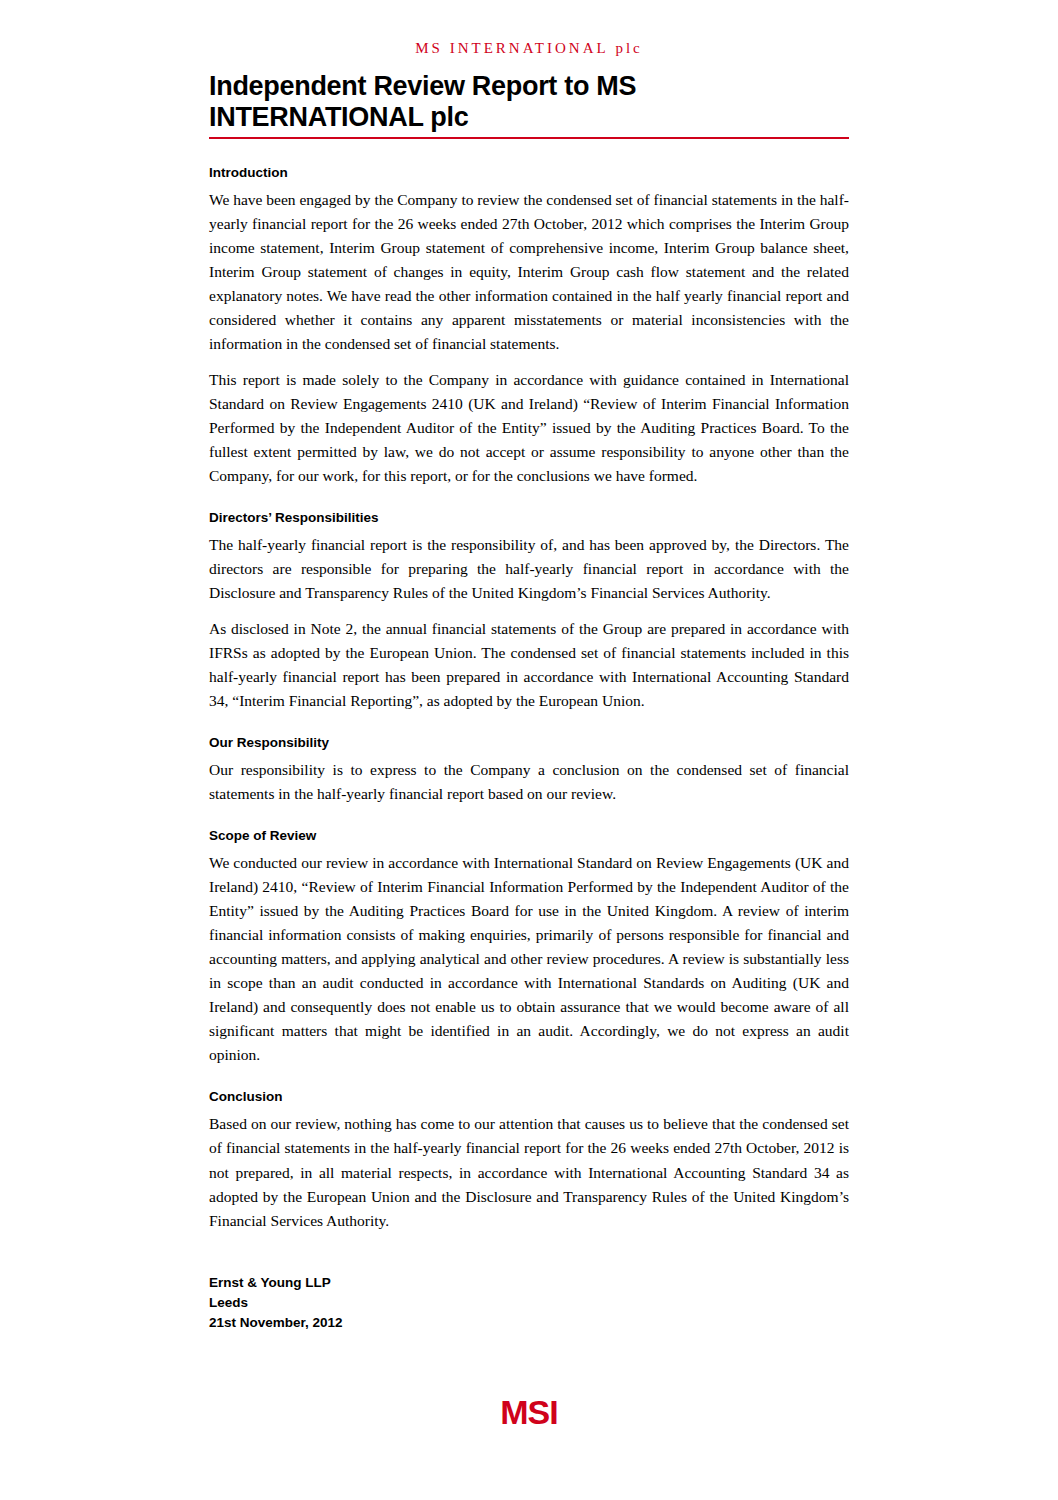MS INTERNATIONAL plc
Independent Review Report to MS INTERNATIONAL plc
Introduction
We have been engaged by the Company to review the condensed set of financial statements in the half-yearly financial report for the 26 weeks ended 27th October, 2012 which comprises the Interim Group income statement, Interim Group statement of comprehensive income, Interim Group balance sheet, Interim Group statement of changes in equity, Interim Group cash flow statement and the related explanatory notes. We have read the other information contained in the half yearly financial report and considered whether it contains any apparent misstatements or material inconsistencies with the information in the condensed set of financial statements.
This report is made solely to the Company in accordance with guidance contained in International Standard on Review Engagements 2410 (UK and Ireland) “Review of Interim Financial Information Performed by the Independent Auditor of the Entity” issued by the Auditing Practices Board. To the fullest extent permitted by law, we do not accept or assume responsibility to anyone other than the Company, for our work, for this report, or for the conclusions we have formed.
Directors’ Responsibilities
The half-yearly financial report is the responsibility of, and has been approved by, the Directors. The directors are responsible for preparing the half-yearly financial report in accordance with the Disclosure and Transparency Rules of the United Kingdom’s Financial Services Authority.
As disclosed in Note 2, the annual financial statements of the Group are prepared in accordance with IFRSs as adopted by the European Union. The condensed set of financial statements included in this half-yearly financial report has been prepared in accordance with International Accounting Standard 34, “Interim Financial Reporting”, as adopted by the European Union.
Our Responsibility
Our responsibility is to express to the Company a conclusion on the condensed set of financial statements in the half-yearly financial report based on our review.
Scope of Review
We conducted our review in accordance with International Standard on Review Engagements (UK and Ireland) 2410, “Review of Interim Financial Information Performed by the Independent Auditor of the Entity” issued by the Auditing Practices Board for use in the United Kingdom. A review of interim financial information consists of making enquiries, primarily of persons responsible for financial and accounting matters, and applying analytical and other review procedures. A review is substantially less in scope than an audit conducted in accordance with International Standards on Auditing (UK and Ireland) and consequently does not enable us to obtain assurance that we would become aware of all significant matters that might be identified in an audit. Accordingly, we do not express an audit opinion.
Conclusion
Based on our review, nothing has come to our attention that causes us to believe that the condensed set of financial statements in the half-yearly financial report for the 26 weeks ended 27th October, 2012 is not prepared, in all material respects, in accordance with International Accounting Standard 34 as adopted by the European Union and the Disclosure and Transparency Rules of the United Kingdom’s Financial Services Authority.
Ernst & Young LLP
Leeds
21st November, 2012
MSI